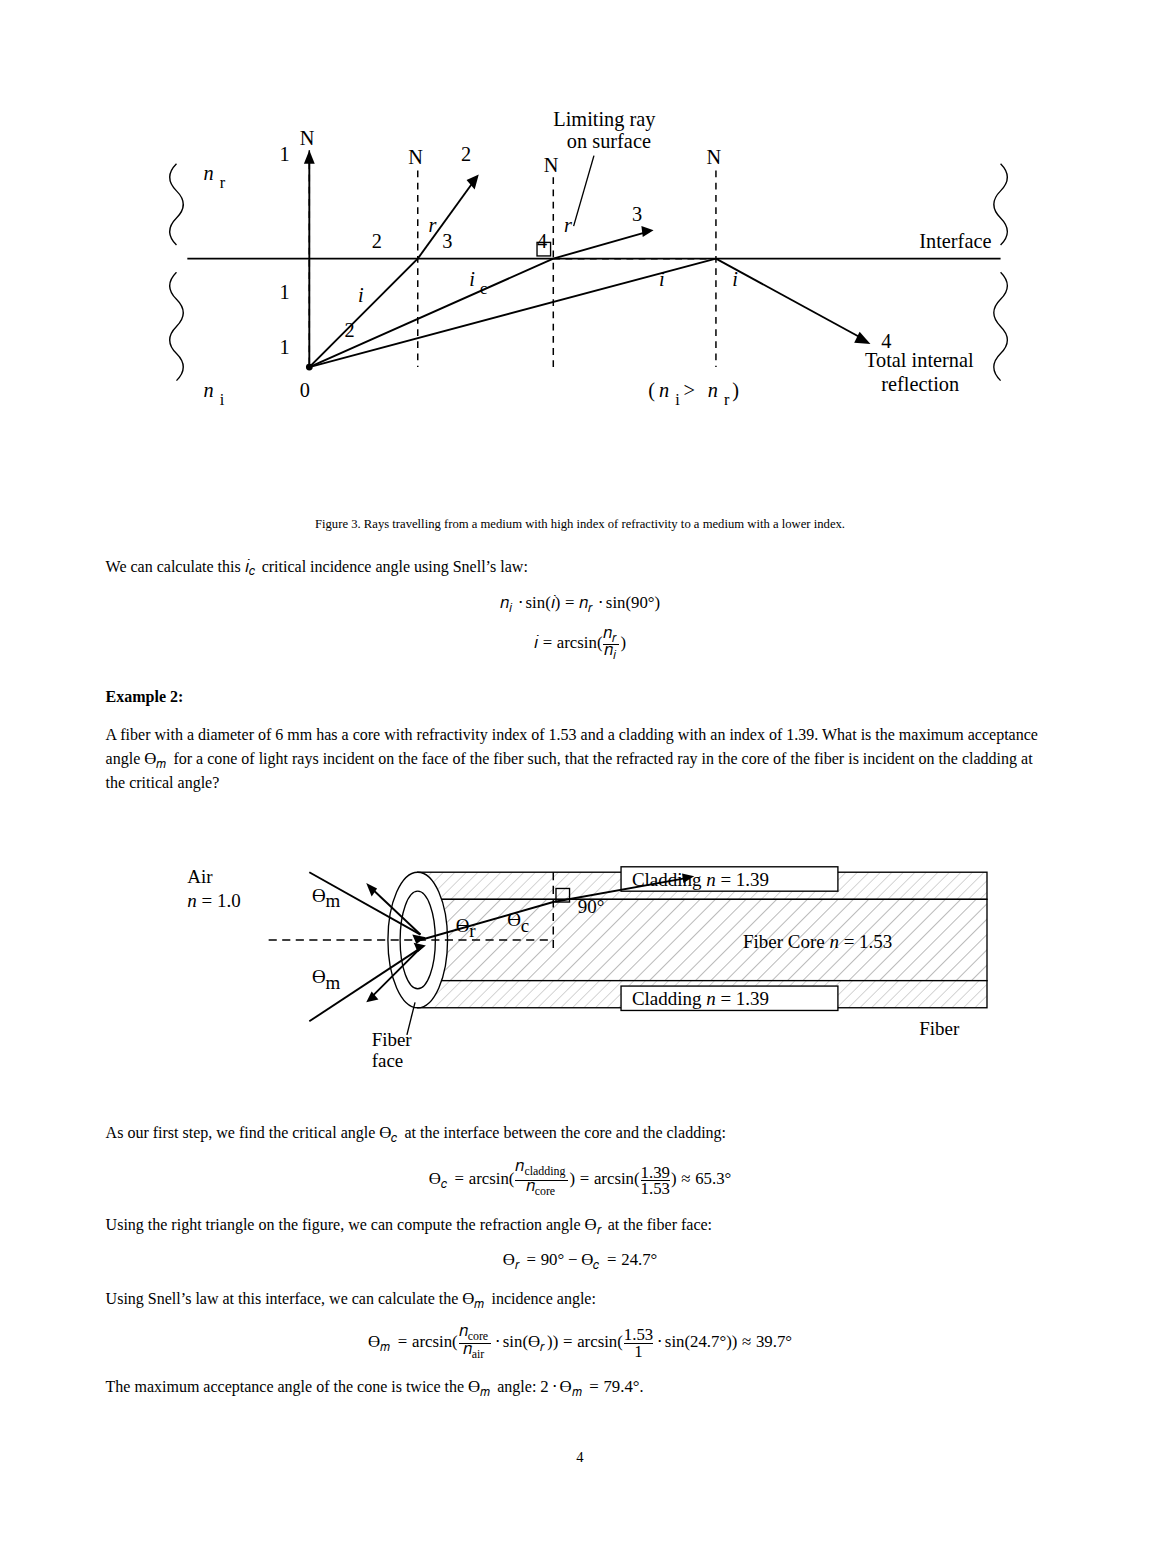Interface N N N N 0 1 1 1 2 2 2 r i 3 3 r i c Limiting ray on surface 4 4 i i Total internal reflection n r n i ( n i > n r )
Figure 3. Rays travelling from a medium with high index of refractivity to a medium with a lower index.
We can calculate this ic critical incidence angle using Snell’s law:
ni ⋅ sin (i) = nr ⋅ sin (90°)
i = arcsin ( nr ni )
Example 2:
A fiber with a diameter of 6 mm has a core with refractivity index of 1.53 and a cladding with an index of 1.39. What is the maximum acceptance angle Өm for a cone of light rays incident on the face of the fiber such, that the refracted ray in the core of the fiber is incident on the cladding at the critical angle?
Cladding n = 1.39 Cladding n = 1.39 Fiber Core n = 1.53 Ө r Ө c 90° Ө m Ө m Air n = 1.0 Fiber face Fiber
As our first step, we find the critical angle Өc at the interface between the core and the cladding:
Өc = arcsin ( ncladding ncore ) = arcsin ( 1.391.53 ) ≈ 65.3°
Using the right triangle on the figure, we can compute the refraction angle Өr at the fiber face:
Өr = 90° − Өc = 24.7°
Using Snell’s law at this interface, we can calculate the Өm incidence angle:
Өm = arcsin ( ncore nair ⋅ sin(Өr) ) = arcsin ( 1.531 ⋅ sin(24.7°) ) ≈ 39.7°
The maximum acceptance angle of the cone is twice the Өm angle: 2⋅Өm=79.4°.
4